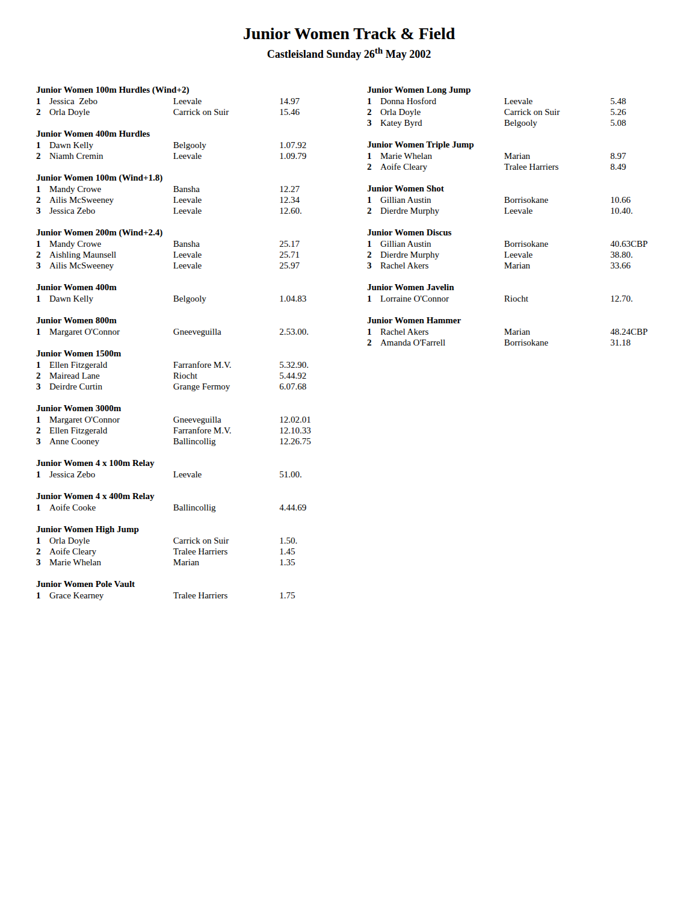Junior Women Track & Field
Castleisland Sunday 26th May 2002
Junior Women 100m Hurdles (Wind+2)
| 1 | Jessica Zebo | Leevale | 14.97 |
| 2 | Orla Doyle | Carrick on Suir | 15.46 |
Junior Women 400m Hurdles
| 1 | Dawn Kelly | Belgooly | 1.07.92 |
| 2 | Niamh Cremin | Leevale | 1.09.79 |
Junior Women 100m (Wind+1.8)
| 1 | Mandy Crowe | Bansha | 12.27 |
| 2 | Ailis McSweeney | Leevale | 12.34 |
| 3 | Jessica Zebo | Leevale | 12.60. |
Junior Women 200m (Wind+2.4)
| 1 | Mandy Crowe | Bansha | 25.17 |
| 2 | Aishling Maunsell | Leevale | 25.71 |
| 3 | Ailis McSweeney | Leevale | 25.97 |
Junior Women 400m
| 1 | Dawn Kelly | Belgooly | 1.04.83 |
Junior Women 800m
| 1 | Margaret O'Connor | Gneeveguilla | 2.53.00. |
Junior Women 1500m
| 1 | Ellen Fitzgerald | Farranfore M.V. | 5.32.90. |
| 2 | Mairead Lane | Riocht | 5.44.92 |
| 3 | Deirdre Curtin | Grange Fermoy | 6.07.68 |
Junior Women 3000m
| 1 | Margaret O'Connor | Gneeveguilla | 12.02.01 |
| 2 | Ellen Fitzgerald | Farranfore M.V. | 12.10.33 |
| 3 | Anne Cooney | Ballincollig | 12.26.75 |
Junior Women 4 x 100m Relay
| 1 | Jessica Zebo | Leevale | 51.00. |
Junior Women 4 x 400m Relay
| 1 | Aoife Cooke | Ballincollig | 4.44.69 |
Junior Women High Jump
| 1 | Orla Doyle | Carrick on Suir | 1.50. |
| 2 | Aoife Cleary | Tralee Harriers | 1.45 |
| 3 | Marie Whelan | Marian | 1.35 |
Junior Women Pole Vault
| 1 | Grace Kearney | Tralee Harriers | 1.75 |
Junior Women Long Jump
| 1 | Donna Hosford | Leevale | 5.48 |
| 2 | Orla Doyle | Carrick on Suir | 5.26 |
| 3 | Katey Byrd | Belgooly | 5.08 |
Junior Women Triple Jump
| 1 | Marie Whelan | Marian | 8.97 |
| 2 | Aoife Cleary | Tralee Harriers | 8.49 |
Junior Women Shot
| 1 | Gillian Austin | Borrisokane | 10.66 |
| 2 | Dierdre Murphy | Leevale | 10.40. |
Junior Women Discus
| 1 | Gillian Austin | Borrisokane | 40.63CBP |
| 2 | Dierdre Murphy | Leevale | 38.80. |
| 3 | Rachel Akers | Marian | 33.66 |
Junior Women Javelin
| 1 | Lorraine O'Connor | Riocht | 12.70. |
Junior Women Hammer
| 1 | Rachel Akers | Marian | 48.24CBP |
| 2 | Amanda O'Farrell | Borrisokane | 31.18 |